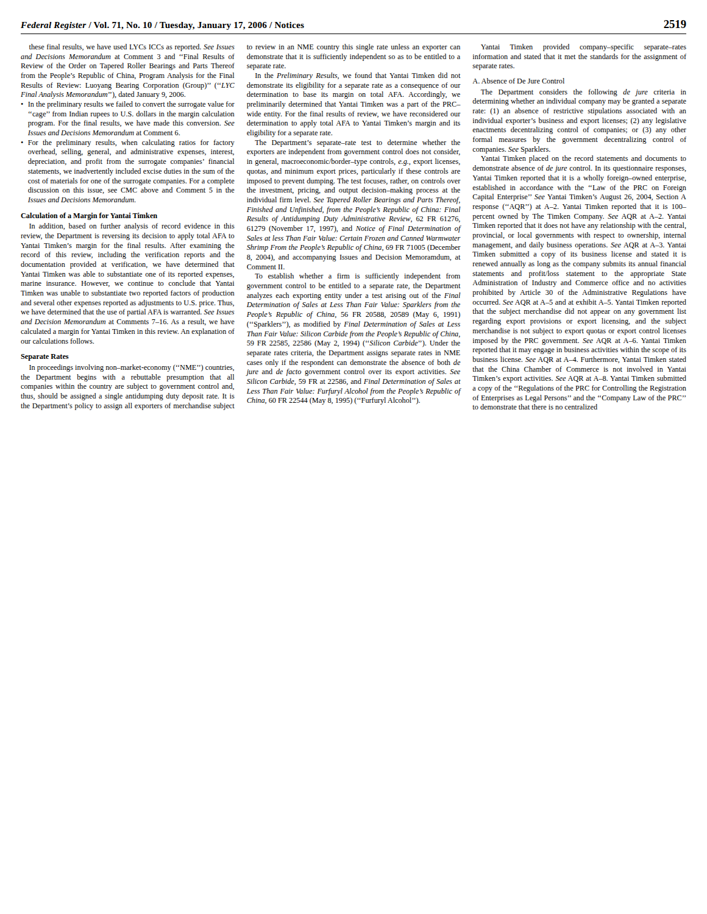Federal Register / Vol. 71, No. 10 / Tuesday, January 17, 2006 / Notices
2519
these final results, we have used LYCs ICCs as reported. See Issues and Decisions Memorandum at Comment 3 and ‘‘Final Results of Review of the Order on Tapered Roller Bearings and Parts Thereof from the People’s Republic of China, Program Analysis for the Final Results of Review: Luoyang Bearing Corporation (Group)’’ (‘‘LYC Final Analysis Memorandum’’), dated January 9, 2006.
In the preliminary results we failed to convert the surrogate value for ‘‘cage’’ from Indian rupees to U.S. dollars in the margin calculation program. For the final results, we have made this conversion. See Issues and Decisions Memorandum at Comment 6.
For the preliminary results, when calculating ratios for factory overhead, selling, general, and administrative expenses, interest, depreciation, and profit from the surrogate companies’ financial statements, we inadvertently included excise duties in the sum of the cost of materials for one of the surrogate companies. For a complete discussion on this issue, see CMC above and Comment 5 in the Issues and Decisions Memorandum.
Calculation of a Margin for Yantai Timken
In addition, based on further analysis of record evidence in this review, the Department is reversing its decision to apply total AFA to Yantai Timken’s margin for the final results. After examining the record of this review, including the verification reports and the documentation provided at verification, we have determined that Yantai Timken was able to substantiate one of its reported expenses, marine insurance. However, we continue to conclude that Yantai Timken was unable to substantiate two reported factors of production and several other expenses reported as adjustments to U.S. price. Thus, we have determined that the use of partial AFA is warranted. See Issues and Decision Memorandum at Comments 7–16. As a result, we have calculated a margin for Yantai Timken in this review. An explanation of our calculations follows.
Separate Rates
In proceedings involving non–market-economy (‘‘NME’’) countries, the Department begins with a rebuttable presumption that all companies within the country are subject to government control and, thus, should be assigned a single antidumping duty deposit rate. It is the Department’s policy to assign all exporters of merchandise subject to review in an NME country this single rate unless an exporter can demonstrate that it is sufficiently independent so as to be entitled to a separate rate.
In the Preliminary Results, we found that Yantai Timken did not demonstrate its eligibility for a separate rate as a consequence of our determination to base its margin on total AFA. Accordingly, we preliminarily determined that Yantai Timken was a part of the PRC–wide entity. For the final results of review, we have reconsidered our determination to apply total AFA to Yantai Timken’s margin and its eligibility for a separate rate.
The Department’s separate–rate test to determine whether the exporters are independent from government control does not consider, in general, macroeconomic/border–type controls, e.g., export licenses, quotas, and minimum export prices, particularly if these controls are imposed to prevent dumping. The test focuses, rather, on controls over the investment, pricing, and output decision–making process at the individual firm level. See Tapered Roller Bearings and Parts Thereof, Finished and Unfinished, from the People’s Republic of China: Final Results of Antidumping Duty Administrative Review, 62 FR 61276, 61279 (November 17, 1997), and Notice of Final Determination of Sales at less Than Fair Value: Certain Frozen and Canned Warmwater Shrimp From the People’s Republic of China, 69 FR 71005 (December 8, 2004), and accompanying Issues and Decision Memoramdum, at Comment II.
To establish whether a firm is sufficiently independent from government control to be entitled to a separate rate, the Department analyzes each exporting entity under a test arising out of the Final Determination of Sales at Less Than Fair Value: Sparklers from the People’s Republic of China, 56 FR 20588, 20589 (May 6, 1991) (‘‘Sparklers’’), as modified by Final Determination of Sales at Less Than Fair Value: Silicon Carbide from the People’s Republic of China, 59 FR 22585, 22586 (May 2, 1994) (‘‘Silicon Carbide’’). Under the separate rates criteria, the Department assigns separate rates in NME cases only if the respondent can demonstrate the absence of both de jure and de facto government control over its export activities. See Silicon Carbide, 59 FR at 22586, and Final Determination of Sales at Less Than Fair Value: Furfuryl Alcohol from the People’s Republic of China, 60 FR 22544 (May 8, 1995) (‘‘Furfuryl Alcohol’’).
Yantai Timken provided company–specific separate–rates information and stated that it met the standards for the assignment of separate rates.
A. Absence of De Jure Control
The Department considers the following de jure criteria in determining whether an individual company may be granted a separate rate: (1) an absence of restrictive stipulations associated with an individual exporter’s business and export licenses; (2) any legislative enactments decentralizing control of companies; or (3) any other formal measures by the government decentralizing control of companies. See Sparklers.
Yantai Timken placed on the record statements and documents to demonstrate absence of de jure control. In its questionnaire responses, Yantai Timken reported that it is a wholly foreign–owned enterprise, established in accordance with the ‘‘Law of the PRC on Foreign Capital Enterprise’’ See Yantai Timken’s August 26, 2004, Section A response (‘‘AQR’’) at A–2. Yantai Timken reported that it is 100–percent owned by The Timken Company. See AQR at A–2. Yantai Timken reported that it does not have any relationship with the central, provincial, or local governments with respect to ownership, internal management, and daily business operations. See AQR at A–3. Yantai Timken submitted a copy of its business license and stated it is renewed annually as long as the company submits its annual financial statements and profit/loss statement to the appropriate State Administration of Industry and Commerce office and no activities prohibited by Article 30 of the Administrative Regulations have occurred. See AQR at A–5 and at exhibit A–5. Yantai Timken reported that the subject merchandise did not appear on any government list regarding export provisions or export licensing, and the subject merchandise is not subject to export quotas or export control licenses imposed by the PRC government. See AQR at A–6. Yantai Timken reported that it may engage in business activities within the scope of its business license. See AQR at A–4. Furthermore, Yantai Timken stated that the China Chamber of Commerce is not involved in Yantai Timken’s export activities. See AQR at A–8. Yantai Timken submitted a copy of the ‘‘Regulations of the PRC for Controlling the Registration of Enterprises as Legal Persons’’ and the ‘‘Company Law of the PRC’’ to demonstrate that there is no centralized